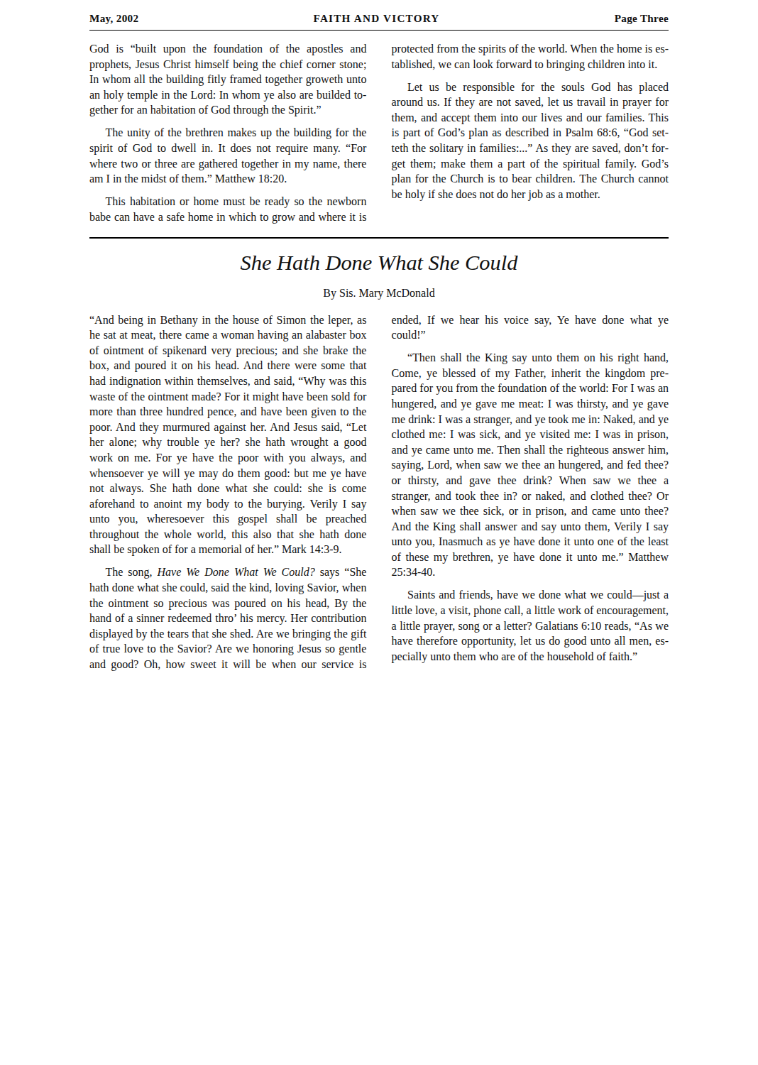May, 2002 Faith and Victory Page Three
God is “built upon the foundation of the apostles and prophets, Jesus Christ himself being the chief corner stone; In whom all the building fitly framed together groweth unto an holy temple in the Lord: In whom ye also are builded together for an habitation of God through the Spirit.”
The unity of the brethren makes up the building for the spirit of God to dwell in. It does not require many. “For where two or three are gathered together in my name, there am I in the midst of them.” Matthew 18:20.
This habitation or home must be ready so the newborn babe can have a safe home in which to grow and where it is protected from the spirits of the world. When the home is established, we can look forward to bringing children into it.
Let us be responsible for the souls God has placed around us. If they are not saved, let us travail in prayer for them, and accept them into our lives and our families. This is part of God’s plan as described in Psalm 68:6, “God setteth the solitary in families:...” As they are saved, don’t forget them; make them a part of the spiritual family. God’s plan for the Church is to bear children. The Church cannot be holy if she does not do her job as a mother.
She Hath Done What She Could
By Sis. Mary McDonald
“And being in Bethany in the house of Simon the leper, as he sat at meat, there came a woman having an alabaster box of ointment of spikenard very precious; and she brake the box, and poured it on his head. And there were some that had indignation within themselves, and said, “Why was this waste of the ointment made? For it might have been sold for more than three hundred pence, and have been given to the poor. And they murmured against her. And Jesus said, “Let her alone; why trouble ye her? she hath wrought a good work on me. For ye have the poor with you always, and whensoever ye will ye may do them good: but me ye have not always. She hath done what she could: she is come aforehand to anoint my body to the burying. Verily I say unto you, wheresoever this gospel shall be preached throughout the whole world, this also that she hath done shall be spoken of for a memorial of her.” Mark 14:3-9.
The song, Have We Done What We Could? says “She hath done what she could, said the kind, loving Savior, when the ointment so precious was poured on his head, By the hand of a sinner redeemed thro’ his mercy. Her contribution displayed by the tears that she shed. Are we bringing the gift of true love to the Savior? Are we honoring Jesus so gentle and good? Oh, how sweet it will be when our service is ended, If we hear his voice say, Ye have done what ye could!”
“Then shall the King say unto them on his right hand, Come, ye blessed of my Father, inherit the kingdom prepared for you from the foundation of the world: For I was an hungered, and ye gave me meat: I was thirsty, and ye gave me drink: I was a stranger, and ye took me in: Naked, and ye clothed me: I was sick, and ye visited me: I was in prison, and ye came unto me. Then shall the righteous answer him, saying, Lord, when saw we thee an hungered, and fed thee? or thirsty, and gave thee drink? When saw we thee a stranger, and took thee in? or naked, and clothed thee? Or when saw we thee sick, or in prison, and came unto thee? And the King shall answer and say unto them, Verily I say unto you, Inasmuch as ye have done it unto one of the least of these my brethren, ye have done it unto me.” Matthew 25:34-40.
Saints and friends, have we done what we could—just a little love, a visit, phone call, a little work of encouragement, a little prayer, song or a letter? Galatians 6:10 reads, “As we have therefore opportunity, let us do good unto all men, especially unto them who are of the household of faith.”